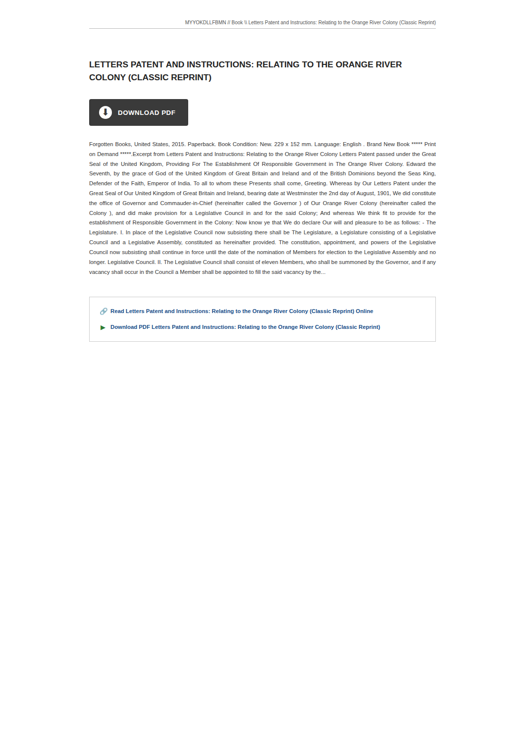MYYOKDLLFBMN // Book \\ Letters Patent and Instructions: Relating to the Orange River Colony (Classic Reprint)
LETTERS PATENT AND INSTRUCTIONS: RELATING TO THE ORANGE RIVER COLONY (CLASSIC REPRINT)
⬇DOWNLOAD PDF
Forgotten Books, United States, 2015. Paperback. Book Condition: New. 229 x 152 mm. Language: English . Brand New Book ***** Print on Demand *****.Excerpt from Letters Patent and Instructions: Relating to the Orange River Colony Letters Patent passed under the Great Seal of the United Kingdom, Providing For The Establishment Of Responsible Government in The Orange River Colony. Edward the Seventh, by the grace of God of the United Kingdom of Great Britain and Ireland and of the British Dominions beyond the Seas King, Defender of the Faith, Emperor of India. To all to whom these Presents shall come, Greeting. Whereas by Our Letters Patent under the Great Seal of Our United Kingdom of Great Britain and Ireland, bearing date at Westminster the 2nd day of August, 1901, We did constitute the office of Governor and Commauder-in-Chief (hereinafter called the Governor ) of Our Orange River Colony (hereinafter called the Colony ), and did make provision for a Legislative Council in and for the said Colony; And whereas We think fit to provide for the establishment of Responsible Government in the Colony: Now know ye that We do declare Our will and pleasure to be as follows: - The Legislature. I. In place of the Legislative Council now subsisting there shall be The Legislature, a Legislature consisting of a Legislative Council and a Legislative Assembly, constituted as hereinafter provided. The constitution, appointment, and powers of the Legislative Council now subsisting shall continue in force until the date of the nomination of Members for election to the Legislative Assembly and no longer. Legislative Council. II. The Legislative Council shall consist of eleven Members, who shall be summoned by the Governor, and if any vacancy shall occur in the Council a Member shall be appointed to fill the said vacancy by the...
🔗Read Letters Patent and Instructions: Relating to the Orange River Colony (Classic Reprint) Online
▶Download PDF Letters Patent and Instructions: Relating to the Orange River Colony (Classic Reprint)